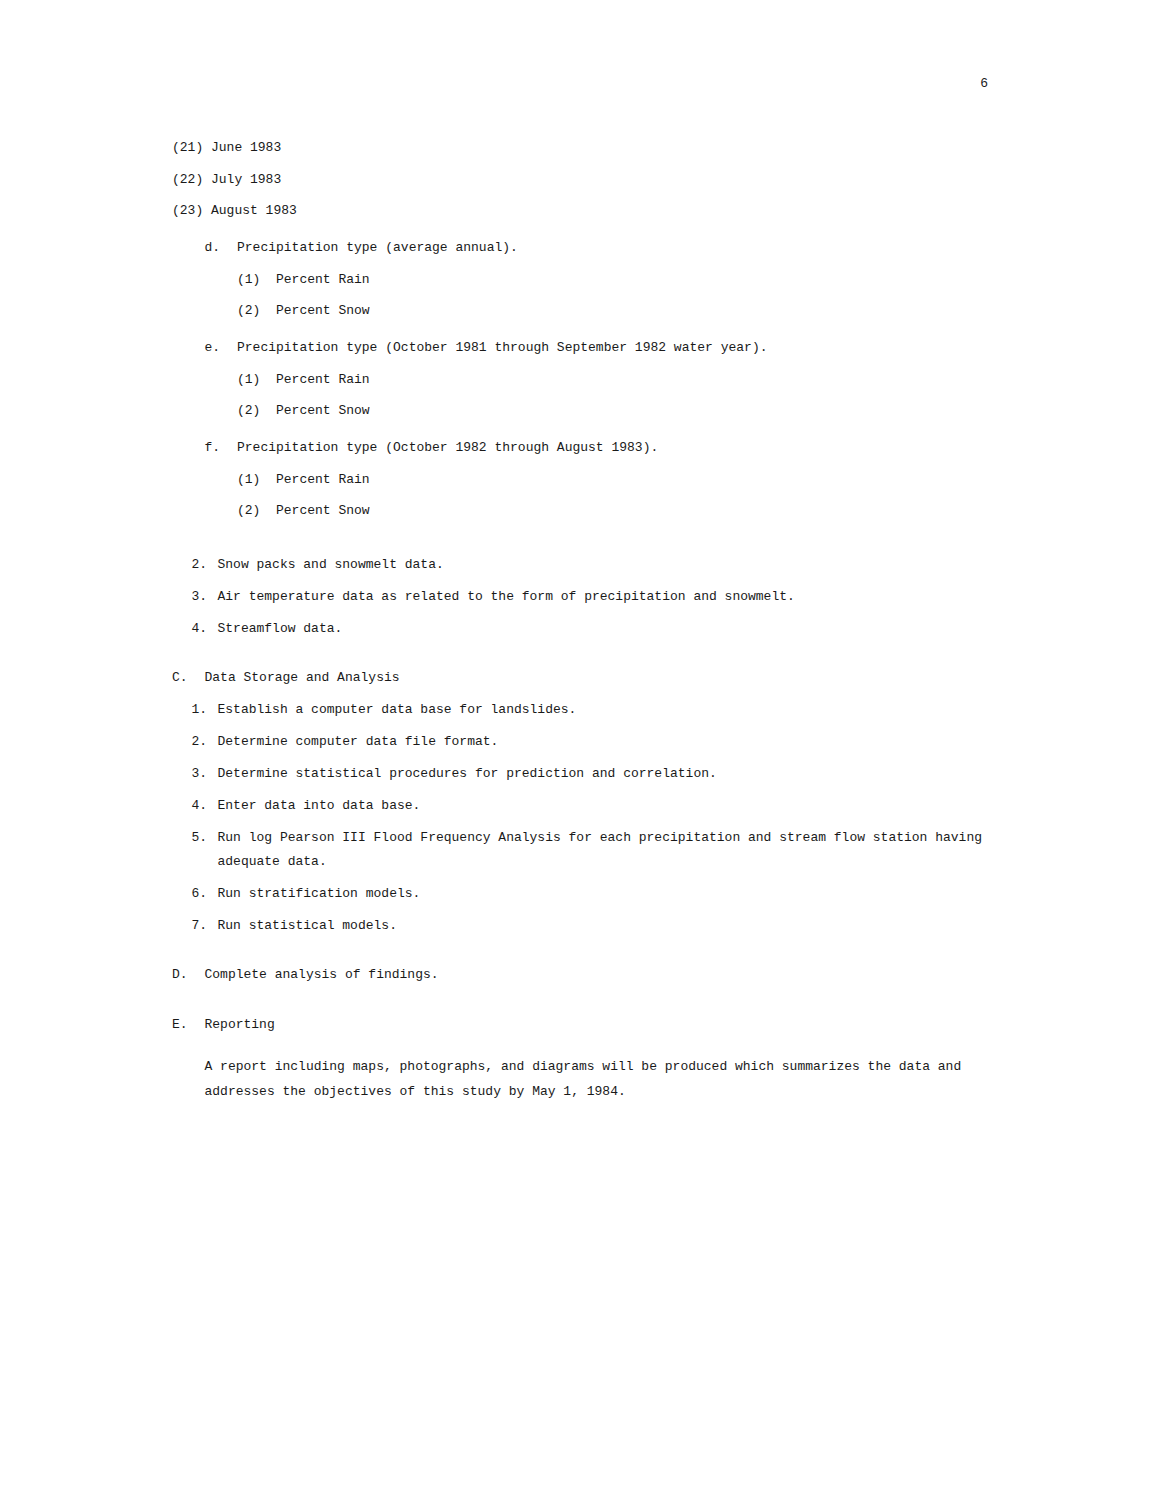6
(21) June 1983
(22) July 1983
(23) August 1983
d. Precipitation type (average annual).
(1) Percent Rain
(2) Percent Snow
e. Precipitation type (October 1981 through September 1982 water year).
(1) Percent Rain
(2) Percent Snow
f. Precipitation type (October 1982 through August 1983).
(1) Percent Rain
(2) Percent Snow
2. Snow packs and snowmelt data.
3. Air temperature data as related to the form of precipitation and snowmelt.
4. Streamflow data.
C. Data Storage and Analysis
1. Establish a computer data base for landslides.
2. Determine computer data file format.
3. Determine statistical procedures for prediction and correlation.
4. Enter data into data base.
5. Run log Pearson III Flood Frequency Analysis for each precipitation and stream flow station having adequate data.
6. Run stratification models.
7. Run statistical models.
D. Complete analysis of findings.
E. Reporting
A report including maps, photographs, and diagrams will be produced which summarizes the data and addresses the objectives of this study by May 1, 1984.